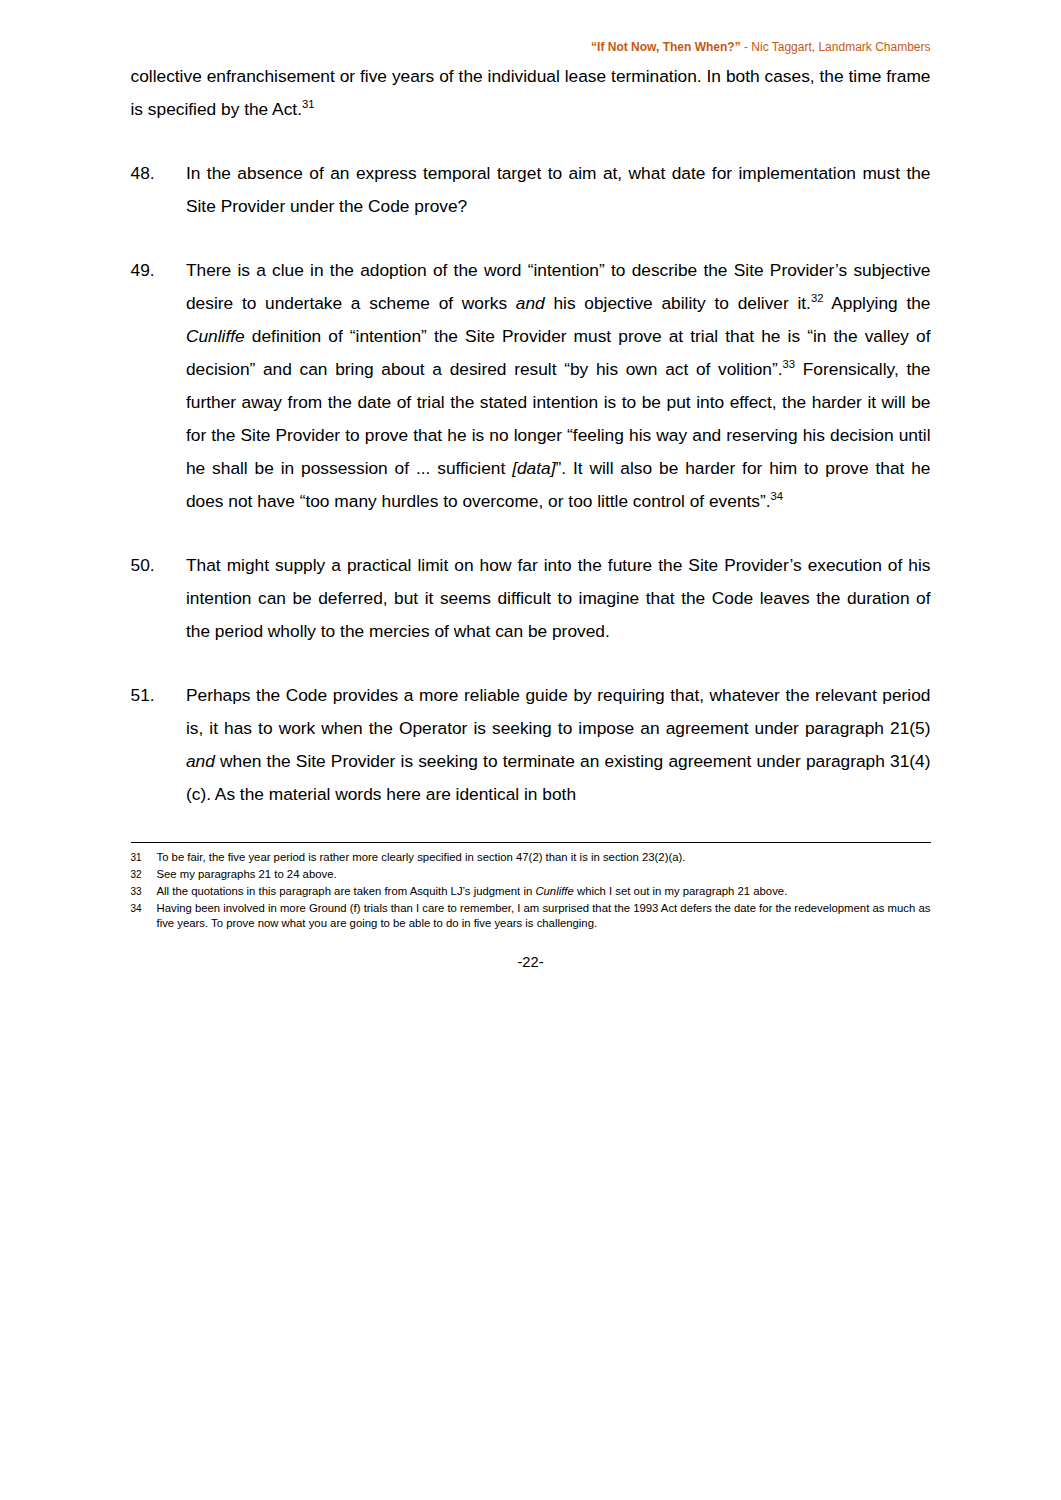“If Not Now, Then When?” - Nic Taggart, Landmark Chambers
collective enfranchisement or five years of the individual lease termination. In both cases, the time frame is specified by the Act.31
48.
In the absence of an express temporal target to aim at, what date for implementation must the Site Provider under the Code prove?
49.
There is a clue in the adoption of the word “intention” to describe the Site Provider’s subjective desire to undertake a scheme of works and his objective ability to deliver it.32 Applying the Cunliffe definition of “intention” the Site Provider must prove at trial that he is “in the valley of decision” and can bring about a desired result “by his own act of volition”.33 Forensically, the further away from the date of trial the stated intention is to be put into effect, the harder it will be for the Site Provider to prove that he is no longer “feeling his way and reserving his decision until he shall be in possession of ... sufficient [data]”. It will also be harder for him to prove that he does not have “too many hurdles to overcome, or too little control of events”.34
50.
That might supply a practical limit on how far into the future the Site Provider’s execution of his intention can be deferred, but it seems difficult to imagine that the Code leaves the duration of the period wholly to the mercies of what can be proved.
51.
Perhaps the Code provides a more reliable guide by requiring that, whatever the relevant period is, it has to work when the Operator is seeking to impose an agreement under paragraph 21(5) and when the Site Provider is seeking to terminate an existing agreement under paragraph 31(4)(c). As the material words here are identical in both
31
To be fair, the five year period is rather more clearly specified in section 47(2) than it is in section 23(2)(a).
32
See my paragraphs 21 to 24 above.
33
All the quotations in this paragraph are taken from Asquith LJ’s judgment in Cunliffe which I set out in my paragraph 21 above.
34
Having been involved in more Ground (f) trials than I care to remember, I am surprised that the 1993 Act defers the date for the redevelopment as much as five years. To prove now what you are going to be able to do in five years is challenging.
-22-